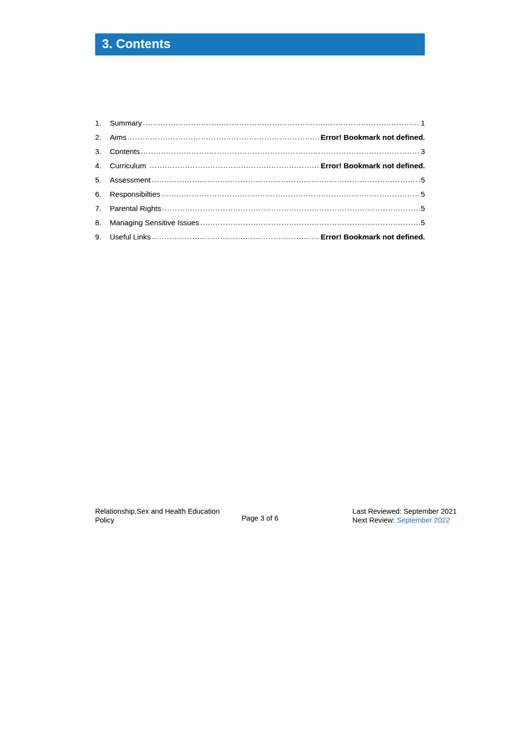3. Contents
1. Summary .................................................................................................................................................................. 1
2. Aims ....................................................................................................................... Error! Bookmark not defined.
3. Contents ................................................................................................................................................................... 3
4. Curriculum ......................................................................................................... Error! Bookmark not defined.
5. Assessment .......................................................................................................................................................... 5
6. Responsibilties ..................................................................................................................................................... 5
7. Parental Rights ..................................................................................................................................................... 5
8. Managing Sensitive Issues ................................................................................................................................. 5
9. Useful Links ....................................................................................................... Error! Bookmark not defined.
Relationship,Sex and Health Education Policy
Page 3 of 6
Last Reviewed: September 2021
Next Review: September 2022